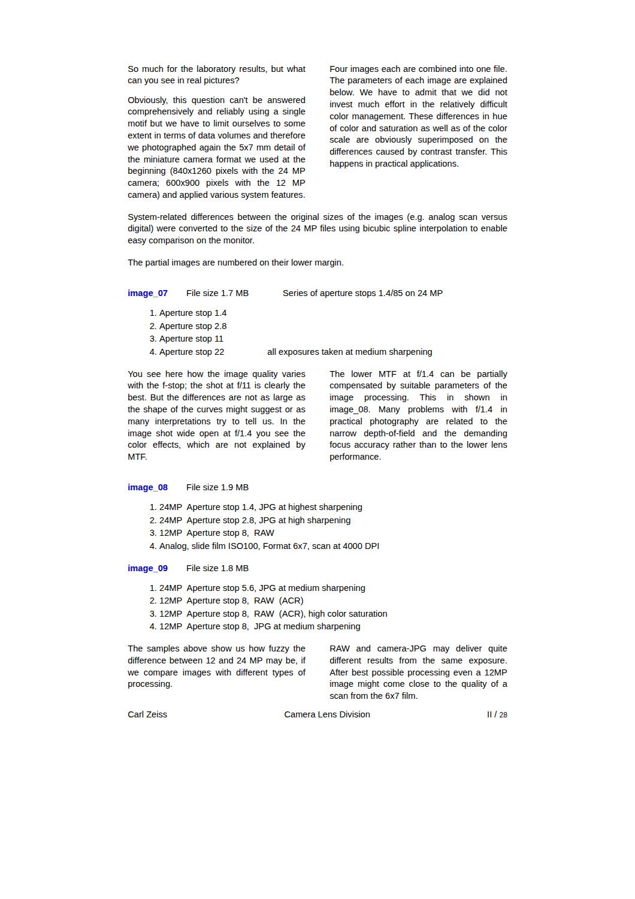So much for the laboratory results, but what can you see in real pictures?
Obviously, this question can't be answered comprehensively and reliably using a single motif but we have to limit ourselves to some extent in terms of data volumes and therefore we photographed again the 5x7 mm detail of the miniature camera format we used at the beginning (840x1260 pixels with the 24 MP camera; 600x900 pixels with the 12 MP camera) and applied various system features.
Four images each are combined into one file. The parameters of each image are explained below. We have to admit that we did not invest much effort in the relatively difficult color management. These differences in hue of color and saturation as well as of the color scale are obviously superimposed on the differences caused by contrast transfer. This happens in practical applications.
System-related differences between the original sizes of the images (e.g. analog scan versus digital) were converted to the size of the 24 MP files using bicubic spline interpolation to enable easy comparison on the monitor.
The partial images are numbered on their lower margin.
image_07 File size 1.7 MB Series of aperture stops 1.4/85 on 24 MP
Aperture stop 1.4
Aperture stop 2.8
Aperture stop 11
Aperture stop 22all exposures taken at medium sharpening
You see here how the image quality varies with the f-stop; the shot at f/11 is clearly the best. But the differences are not as large as the shape of the curves might suggest or as many interpretations try to tell us. In the image shot wide open at f/1.4 you see the color effects, which are not explained by MTF.
The lower MTF at f/1.4 can be partially compensated by suitable parameters of the image processing. This in shown in image_08. Many problems with f/1.4 in practical photography are related to the narrow depth-of-field and the demanding focus accuracy rather than to the lower lens performance.
image_08 File size 1.9 MB
24MP Aperture stop 1.4, JPG at highest sharpening
24MP Aperture stop 2.8, JPG at high sharpening
12MP Aperture stop 8, RAW
Analog, slide film ISO100, Format 6x7, scan at 4000 DPI
image_09 File size 1.8 MB
24MP Aperture stop 5.6, JPG at medium sharpening
12MP Aperture stop 8, RAW (ACR)
12MP Aperture stop 8, RAW (ACR), high color saturation
12MP Aperture stop 8, JPG at medium sharpening
The samples above show us how fuzzy the difference between 12 and 24 MP may be, if we compare images with different types of processing.
RAW and camera-JPG may deliver quite different results from the same exposure. After best possible processing even a 12MP image might come close to the quality of a scan from the 6x7 film.
Carl Zeiss
Camera Lens Division
II / 28